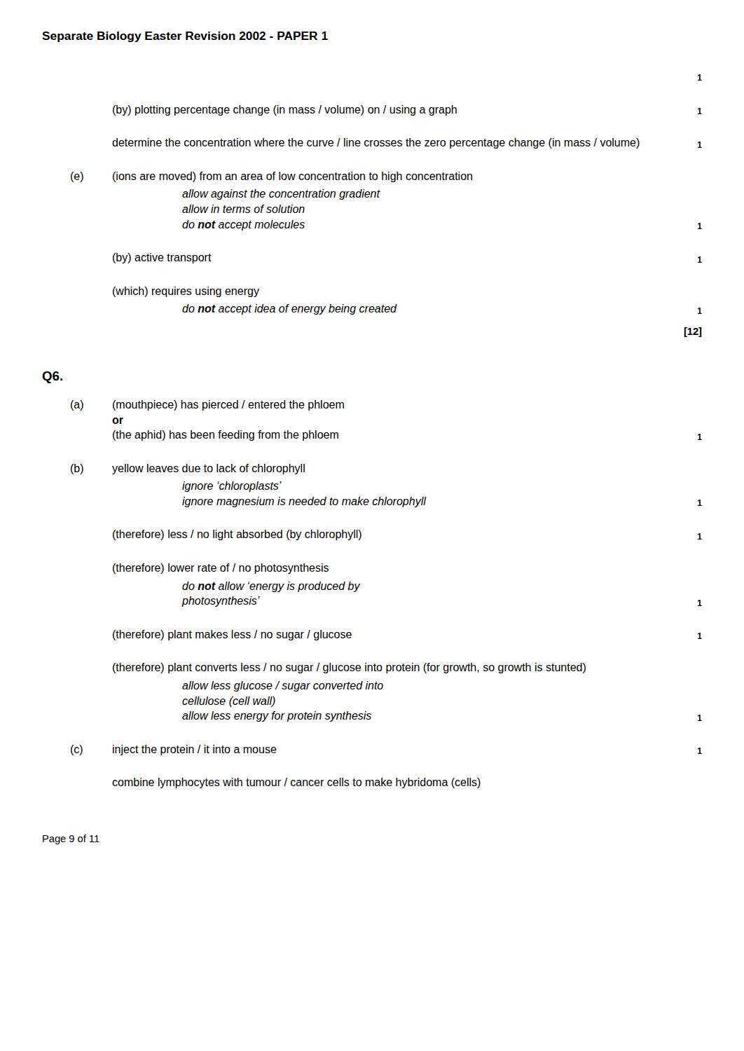Separate Biology Easter Revision 2002 - PAPER 1
1
(by) plotting percentage change (in mass / volume) on / using a graph
1
determine the concentration where the curve / line crosses the zero percentage change (in mass / volume)
1
(e)
(ions are moved) from an area of low concentration to high concentration
allow against the concentration gradient
allow in terms of solution
do not accept molecules
1
(by) active transport
1
(which) requires using energy
do not accept idea of energy being created
1
[12]
Q6.
(a)
(mouthpiece) has pierced / entered the phloem
or
(the aphid) has been feeding from the phloem
1
(b)
yellow leaves due to lack of chlorophyll
ignore ‘chloroplasts’
ignore magnesium is needed to make chlorophyll
1
(therefore) less / no light absorbed (by chlorophyll)
1
(therefore) lower rate of / no photosynthesis
do not allow ‘energy is produced by
photosynthesis’
1
(therefore) plant makes less / no sugar / glucose
1
(therefore) plant converts less / no sugar / glucose into protein (for growth, so growth is stunted)
allow less glucose / sugar converted into
cellulose (cell wall)
allow less energy for protein synthesis
1
(c)
inject the protein / it into a mouse
1
combine lymphocytes with tumour / cancer cells to make hybridoma (cells)
Page 9 of 11